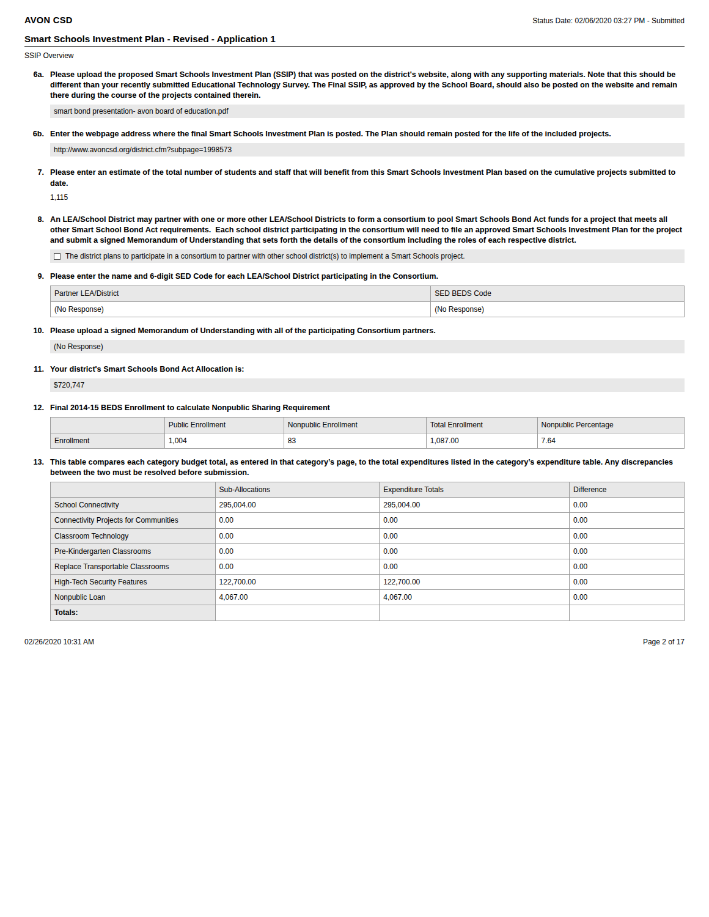AVON CSD
Status Date: 02/06/2020 03:27 PM - Submitted
Smart Schools Investment Plan - Revised - Application 1
SSIP Overview
6a.
Please upload the proposed Smart Schools Investment Plan (SSIP) that was posted on the district's website, along with any supporting materials. Note that this should be different than your recently submitted Educational Technology Survey. The Final SSIP, as approved by the School Board, should also be posted on the website and remain there during the course of the projects contained therein.
smart bond presentation- avon board of education.pdf
6b.
Enter the webpage address where the final Smart Schools Investment Plan is posted. The Plan should remain posted for the life of the included projects.
http://www.avoncsd.org/district.cfm?subpage=1998573
7.
Please enter an estimate of the total number of students and staff that will benefit from this Smart Schools Investment Plan based on the cumulative projects submitted to date.
1,115
8.
An LEA/School District may partner with one or more other LEA/School Districts to form a consortium to pool Smart Schools Bond Act funds for a project that meets all other Smart School Bond Act requirements. Each school district participating in the consortium will need to file an approved Smart Schools Investment Plan for the project and submit a signed Memorandum of Understanding that sets forth the details of the consortium including the roles of each respective district.
The district plans to participate in a consortium to partner with other school district(s) to implement a Smart Schools project.
9.
Please enter the name and 6-digit SED Code for each LEA/School District participating in the Consortium.
| Partner LEA/District | SED BEDS Code |
| --- | --- |
| (No Response) | (No Response) |
10.
Please upload a signed Memorandum of Understanding with all of the participating Consortium partners.
(No Response)
11.
Your district's Smart Schools Bond Act Allocation is:
$720,747
12.
Final 2014-15 BEDS Enrollment to calculate Nonpublic Sharing Requirement
| | Public Enrollment | Nonpublic Enrollment | Total Enrollment | Nonpublic Percentage |
| --- | --- | --- | --- | --- |
| Enrollment | 1,004 | 83 | 1,087.00 | 7.64 |
13.
This table compares each category budget total, as entered in that category’s page, to the total expenditures listed in the category’s expenditure table. Any discrepancies between the two must be resolved before submission.
| | Sub-Allocations | Expenditure Totals | Difference |
| --- | --- | --- | --- |
| School Connectivity | 295,004.00 | 295,004.00 | 0.00 |
| Connectivity Projects for Communities | 0.00 | 0.00 | 0.00 |
| Classroom Technology | 0.00 | 0.00 | 0.00 |
| Pre-Kindergarten Classrooms | 0.00 | 0.00 | 0.00 |
| Replace Transportable Classrooms | 0.00 | 0.00 | 0.00 |
| High-Tech Security Features | 122,700.00 | 122,700.00 | 0.00 |
| Nonpublic Loan | 4,067.00 | 4,067.00 | 0.00 |
| Totals: | | | |
02/26/2020 10:31 AM
Page 2 of 17